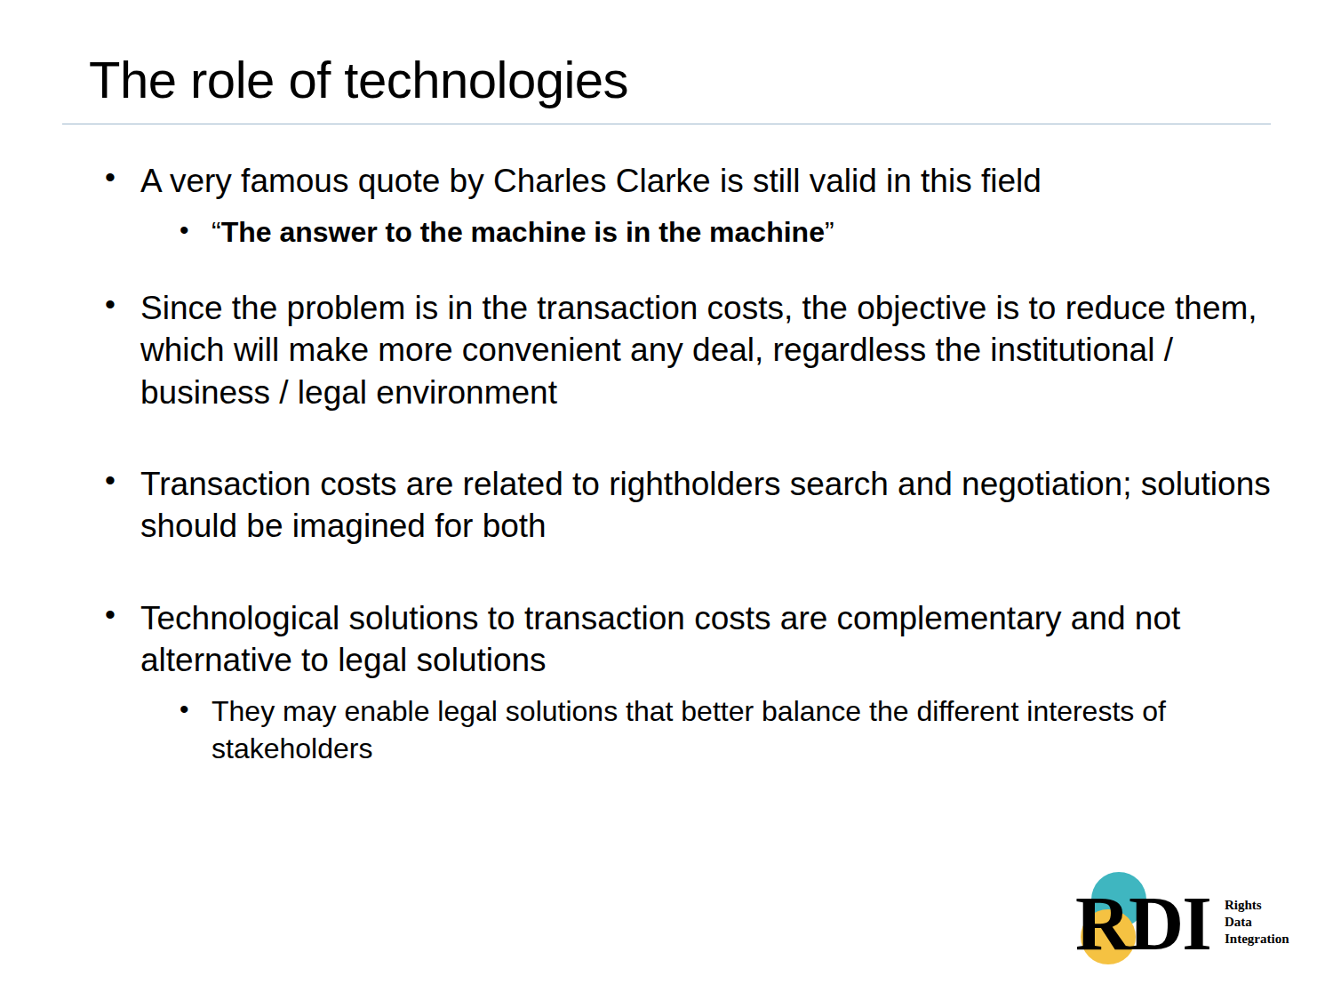The role of technologies
A very famous quote by Charles Clarke is still valid in this field
“The answer to the machine is in the machine”
Since the problem is in the transaction costs, the objective is to reduce them, which will make more convenient any deal, regardless the institutional / business / legal environment
Transaction costs are related to rightholders search and negotiation; solutions should be imagined for both
Technological solutions to transaction costs are complementary and not alternative to legal solutions
They may enable legal solutions that better balance the different interests of stakeholders
RDI
Rights
Data
Integration